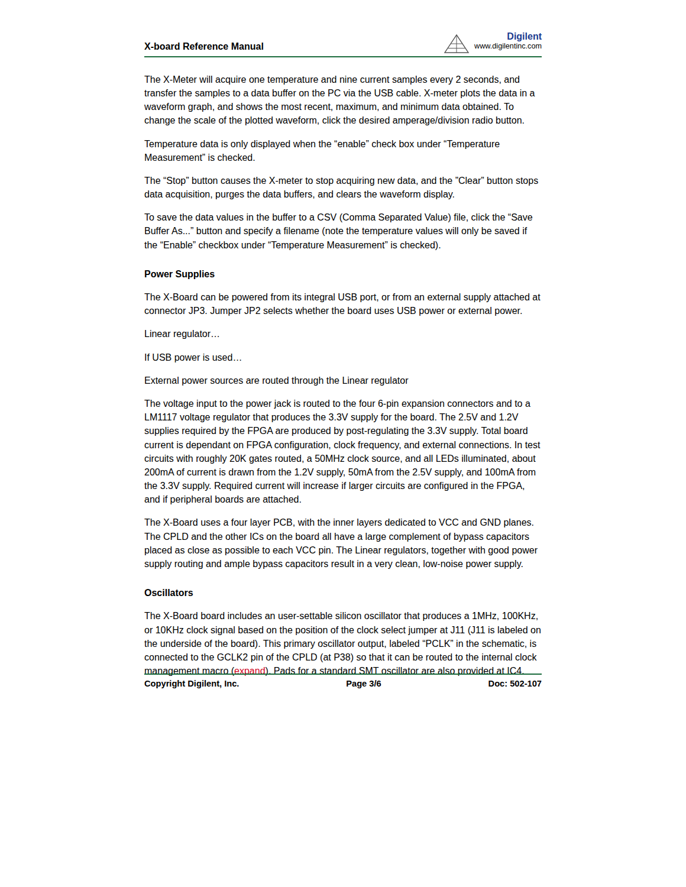X-board Reference Manual
Digilent
www.digilentinc.com
The X-Meter will acquire one temperature and nine current samples every 2 seconds, and transfer the samples to a data buffer on the PC via the USB cable. X-meter plots the data in a waveform graph, and shows the most recent, maximum, and minimum data obtained. To change the scale of the plotted waveform, click the desired amperage/division radio button.
Temperature data is only displayed when the “enable” check box under “Temperature Measurement” is checked.
The “Stop” button causes the X-meter to stop acquiring new data, and the ”Clear” button stops data acquisition, purges the data buffers, and clears the waveform display.
To save the data values in the buffer to a CSV (Comma Separated Value) file, click the “Save Buffer As...” button and specify a filename (note the temperature values will only be saved if the “Enable” checkbox under “Temperature Measurement” is checked).
Power Supplies
The X-Board can be powered from its integral USB port, or from an external supply attached at connector JP3. Jumper JP2 selects whether the board uses USB power or external power.
Linear regulator…
If USB power is used…
External power sources are routed through the Linear regulator
The voltage input to the power jack is routed to the four 6-pin expansion connectors and to a LM1117 voltage regulator that produces the 3.3V supply for the board. The 2.5V and 1.2V supplies required by the FPGA are produced by post-regulating the 3.3V supply. Total board current is dependant on FPGA configuration, clock frequency, and external connections. In test circuits with roughly 20K gates routed, a 50MHz clock source, and all LEDs illuminated, about 200mA of current is drawn from the 1.2V supply, 50mA from the 2.5V supply, and 100mA from the 3.3V supply. Required current will increase if larger circuits are configured in the FPGA, and if peripheral boards are attached.
The X-Board uses a four layer PCB, with the inner layers dedicated to VCC and GND planes. The CPLD and the other ICs on the board all have a large complement of bypass capacitors placed as close as possible to each VCC pin. The Linear regulators, together with good power supply routing and ample bypass capacitors result in a very clean, low-noise power supply.
Oscillators
The X-Board board includes an user-settable silicon oscillator that produces a 1MHz, 100KHz, or 10KHz clock signal based on the position of the clock select jumper at J11 (J11 is labeled on the underside of the board). This primary oscillator output, labeled “PCLK” in the schematic, is connected to the GCLK2 pin of the CPLD (at P38) so that it can be routed to the internal clock management macro (expand). Pads for a standard SMT oscillator are also provided at IC4.
Copyright Digilent, Inc.
Page 3/6
Doc: 502-107